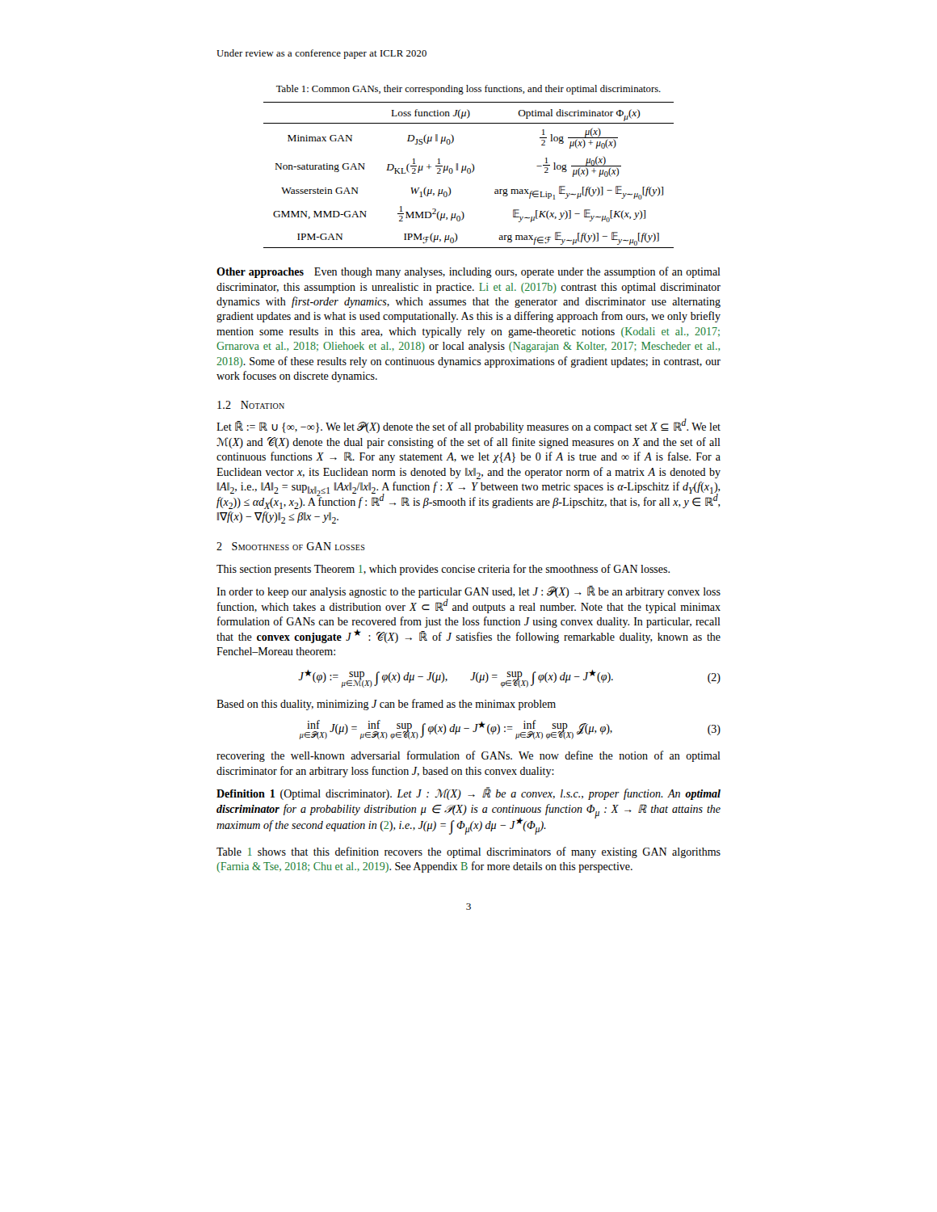Under review as a conference paper at ICLR 2020
Table 1: Common GANs, their corresponding loss functions, and their optimal discriminators.
| | Loss function J ( μ ) | Optimal discriminator Φ μ ( x ) |
| --- | --- | --- |
| Minimax GAN | D JS ( μ ‖ μ 0 ) | 1 2 log μ ( x ) μ ( x ) + μ 0 ( x ) |
| Non-saturating GAN | D KL ( 1 2 μ + 1 2 μ 0 ‖ μ 0 ) | − 1 2 log μ 0 ( x ) μ ( x ) + μ 0 ( x ) |
| Wasserstein GAN | W 1 ( μ , μ 0 ) | arg max f ∈Lip 1 𝔼 y ∼ μ [ f ( y )] − 𝔼 y ∼ μ 0 [ f ( y )] |
| GMMN, MMD-GAN | 1 2 MMD 2 ( μ , μ 0 ) | 𝔼 y ∼ μ [ K ( x , y )] − 𝔼 y ∼ μ 0 [ K ( x , y )] |
| IPM-GAN | IPM ℱ ( μ , μ 0 ) | arg max f ∈ℱ 𝔼 y ∼ μ [ f ( y )] − 𝔼 y ∼ μ 0 [ f ( y )] |
Other approaches Even though many analyses, including ours, operate under the assumption of an optimal discriminator, this assumption is unrealistic in practice. Li et al. (2017b) contrast this optimal discriminator dynamics with first-order dynamics, which assumes that the generator and discriminator use alternating gradient updates and is what is used computationally. As this is a differing approach from ours, we only briefly mention some results in this area, which typically rely on game-theoretic notions (Kodali et al., 2017; Grnarova et al., 2018; Oliehoek et al., 2018) or local analysis (Nagarajan & Kolter, 2017; Mescheder et al., 2018). Some of these results rely on continuous dynamics approximations of gradient updates; in contrast, our work focuses on discrete dynamics.
1.2 Notation
Let ℝ̄ := ℝ ∪ {∞, −∞}. We let 𝒫(X) denote the set of all probability measures on a compact set X ⊆ ℝd. We let ℳ(X) and 𝒞(X) denote the dual pair consisting of the set of all finite signed measures on X and the set of all continuous functions X → ℝ. For any statement A, we let χ{A} be 0 if A is true and ∞ if A is false. For a Euclidean vector x, its Euclidean norm is denoted by ‖x‖2, and the operator norm of a matrix A is denoted by ‖A‖2, i.e., ‖A‖2 = sup‖x‖2≤1 ‖Ax‖2/‖x‖2. A function f : X → Y between two metric spaces is α-Lipschitz if dY(f(x1), f(x2)) ≤ αdX(x1, x2). A function f : ℝd → ℝ is β-smooth if its gradients are β-Lipschitz, that is, for all x, y ∈ ℝd, ‖∇f(x) − ∇f(y)‖2 ≤ β‖x − y‖2.
2 Smoothness of GAN losses
This section presents Theorem 1, which provides concise criteria for the smoothness of GAN losses.
In order to keep our analysis agnostic to the particular GAN used, let J : 𝒫(X) → ℝ̄ be an arbitrary convex loss function, which takes a distribution over X ⊂ ℝd and outputs a real number. Note that the typical minimax formulation of GANs can be recovered from just the loss function J using convex duality. In particular, recall that the convex conjugate J★ : 𝒞(X) → ℝ̄ of J satisfies the following remarkable duality, known as the Fenchel–Moreau theorem:
J★(φ) := sup μ∈ℳ(X) ∫ φ(x) dμ − J(μ), J(μ) = sup φ∈𝒞(X) ∫ φ(x) dμ − J★(φ).
(2)
Based on this duality, minimizing J can be framed as the minimax problem
inf μ∈𝒫(X) J(μ) = inf μ∈𝒫(X) sup φ∈𝒞(X) ∫ φ(x) dμ − J★(φ) := inf μ∈𝒫(X) sup φ∈𝒞(X) 𝒥(μ, φ),
(3)
recovering the well-known adversarial formulation of GANs. We now define the notion of an optimal discriminator for an arbitrary loss function J, based on this convex duality:
Definition 1 (Optimal discriminator). Let J : ℳ(X) → ℝ̄ be a convex, l.s.c., proper function. An optimal discriminator for a probability distribution μ ∈ 𝒫(X) is a continuous function Φμ : X → ℝ that attains the maximum of the second equation in (2), i.e., J(μ) = ∫ Φμ(x) dμ − J★(Φμ).
Table 1 shows that this definition recovers the optimal discriminators of many existing GAN algorithms (Farnia & Tse, 2018; Chu et al., 2019). See Appendix B for more details on this perspective.
3